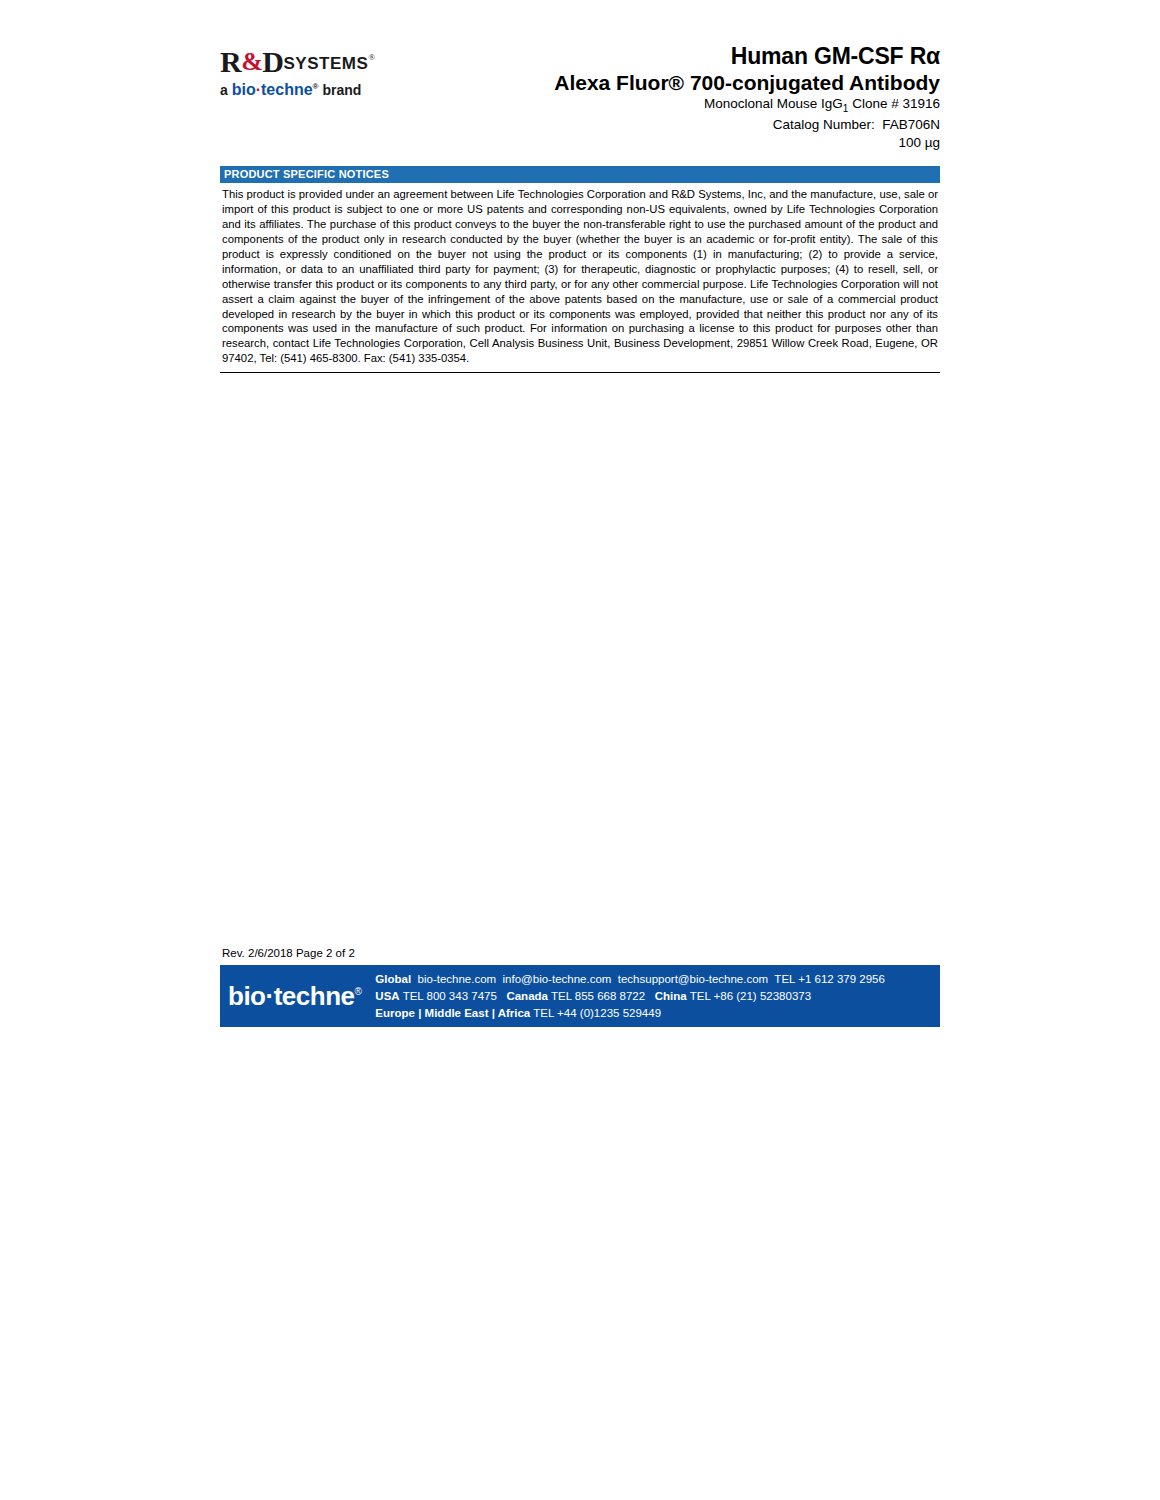R&DSYSTEMS®
a bio·techne® brand
Human GM-CSF Rα
Alexa Fluor® 700-conjugated Antibody
Monoclonal Mouse IgG1 Clone # 31916
Catalog Number: FAB706N
100 µg
Product Specific Notices
This product is provided under an agreement between Life Technologies Corporation and R&D Systems, Inc, and the manufacture, use, sale or import of this product is subject to one or more US patents and corresponding non-US equivalents, owned by Life Technologies Corporation and its affiliates. The purchase of this product conveys to the buyer the non-transferable right to use the purchased amount of the product and components of the product only in research conducted by the buyer (whether the buyer is an academic or for-profit entity). The sale of this product is expressly conditioned on the buyer not using the product or its components (1) in manufacturing; (2) to provide a service, information, or data to an unaffiliated third party for payment; (3) for therapeutic, diagnostic or prophylactic purposes; (4) to resell, sell, or otherwise transfer this product or its components to any third party, or for any other commercial purpose. Life Technologies Corporation will not assert a claim against the buyer of the infringement of the above patents based on the manufacture, use or sale of a commercial product developed in research by the buyer in which this product or its components was employed, provided that neither this product nor any of its components was used in the manufacture of such product. For information on purchasing a license to this product for purposes other than research, contact Life Technologies Corporation, Cell Analysis Business Unit, Business Development, 29851 Willow Creek Road, Eugene, OR 97402, Tel: (541) 465-8300. Fax: (541) 335-0354.
Rev. 2/6/2018 Page 2 of 2
bio·techne®
Global bio-techne.com info@bio-techne.com techsupport@bio-techne.com TEL +1 612 379 2956
USA TEL 800 343 7475 Canada TEL 855 668 8722 China TEL +86 (21) 52380373
Europe | Middle East | Africa TEL +44 (0)1235 529449